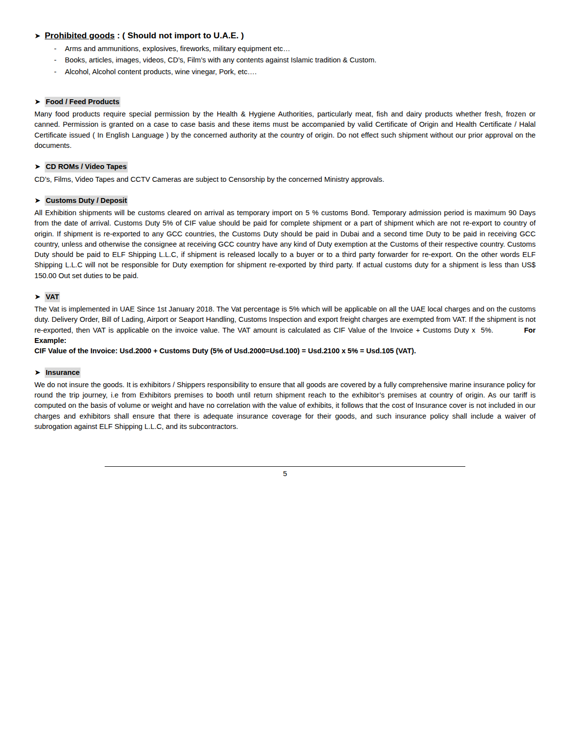➤Prohibited goods : ( Should not import to U.A.E. )
Arms and ammunitions, explosives, fireworks, military equipment etc…
Books, articles, images, videos, CD’s, Film’s with any contents against Islamic tradition & Custom.
Alcohol, Alcohol content products, wine vinegar, Pork, etc….
➤Food / Feed Products
Many food products require special permission by the Health & Hygiene Authorities, particularly meat, fish and dairy products whether fresh, frozen or canned. Permission is granted on a case to case basis and these items must be accompanied by valid Certificate of Origin and Health Certificate / Halal Certificate issued ( In English Language ) by the concerned authority at the country of origin. Do not effect such shipment without our prior approval on the documents.
➤CD ROMs / Video Tapes
CD’s, Films, Video Tapes and CCTV Cameras are subject to Censorship by the concerned Ministry approvals.
➤Customs Duty / Deposit
All Exhibition shipments will be customs cleared on arrival as temporary import on 5 % customs Bond. Temporary admission period is maximum 90 Days from the date of arrival. Customs Duty 5% of CIF value should be paid for complete shipment or a part of shipment which are not re-export to country of origin. If shipment is re-exported to any GCC countries, the Customs Duty should be paid in Dubai and a second time Duty to be paid in receiving GCC country, unless and otherwise the consignee at receiving GCC country have any kind of Duty exemption at the Customs of their respective country. Customs Duty should be paid to ELF Shipping L.L.C, if shipment is released locally to a buyer or to a third party forwarder for re-export. On the other words ELF Shipping L.L.C will not be responsible for Duty exemption for shipment re-exported by third party. If actual customs duty for a shipment is less than US$ 150.00 Out set duties to be paid.
➤VAT
The Vat is implemented in UAE Since 1st January 2018. The Vat percentage is 5% which will be applicable on all the UAE local charges and on the customs duty. Delivery Order, Bill of Lading, Airport or Seaport Handling, Customs Inspection and export freight charges are exempted from VAT. If the shipment is not re-exported, then VAT is applicable on the invoice value. The VAT amount is calculated as CIF Value of the Invoice + Customs Duty x 5%. For Example:
CIF Value of the Invoice: Usd.2000 + Customs Duty (5% of Usd.2000=Usd.100) = Usd.2100 x 5% = Usd.105 (VAT).
➤Insurance
We do not insure the goods. It is exhibitors / Shippers responsibility to ensure that all goods are covered by a fully comprehensive marine insurance policy for round the trip journey, i.e from Exhibitors premises to booth until return shipment reach to the exhibitor’s premises at country of origin. As our tariff is computed on the basis of volume or weight and have no correlation with the value of exhibits, it follows that the cost of Insurance cover is not included in our charges and exhibitors shall ensure that there is adequate insurance coverage for their goods, and such insurance policy shall include a waiver of subrogation against ELF Shipping L.L.C, and its subcontractors.
5